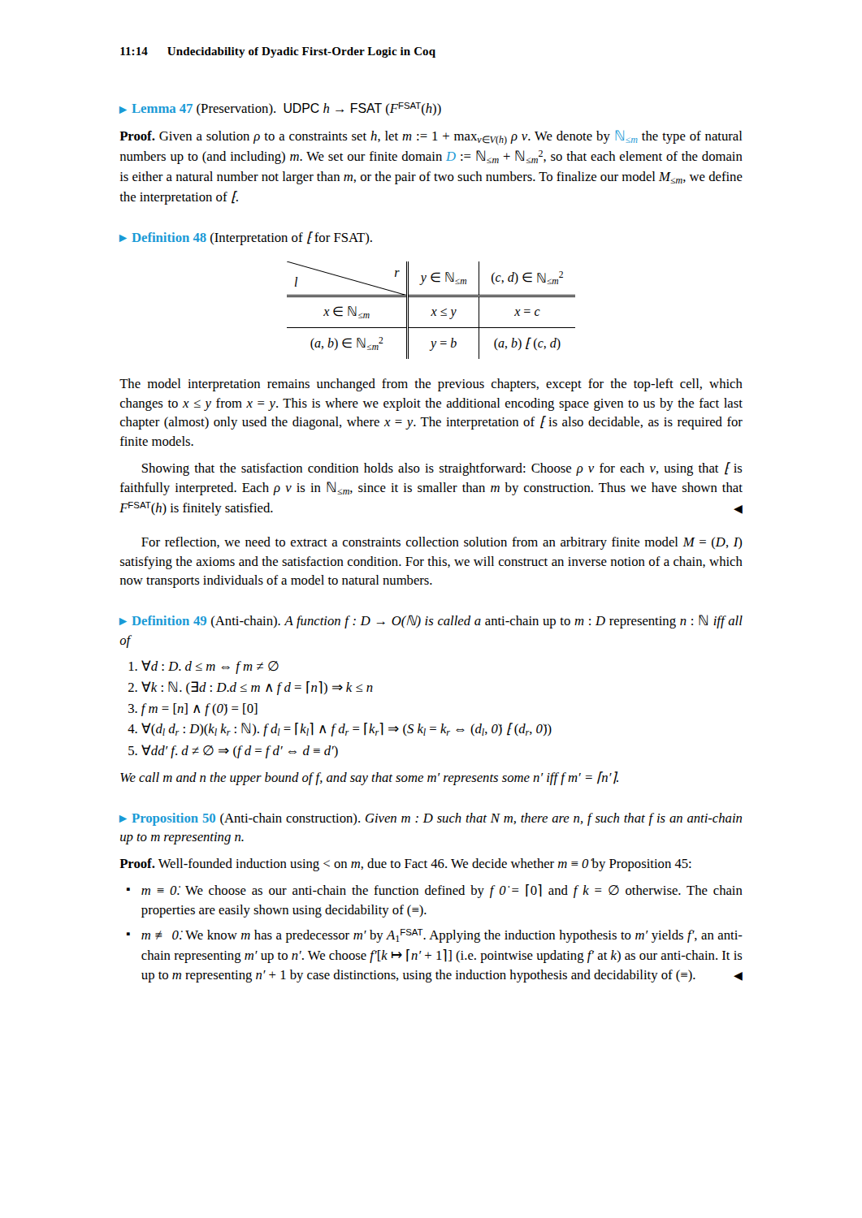11:14 Undecidability of Dyadic First-Order Logic in Coq
▸Lemma 47 (Preservation). UDPC h → FSAT (FFSAT(h))
Proof. Given a solution ρ to a constraints set h, let m := 1 + maxv∈V(h) ρ v. We denote by ≤m the type of natural numbers up to (and including) m. We set our finite domain D := ≤m + ≤m 2, so that each element of the domain is either a natural number not larger than m, or the pair of two such numbers. To finalize our model M≤m, we define the interpretation of ⁅.
▸Definition 48 (Interpretation of ⁅ for FSAT).
| l r | y ∈ ≤ m | ( c , d ) ∈ ≤ m 2 |
| x ∈ ≤ m | x ≤ y | x = c |
| ( a , b ) ∈ ≤ m 2 | y = b | ( a , b ) ⁅ ( c , d ) |
The model interpretation remains unchanged from the previous chapters, except for the top-left cell, which changes to x ≤ y from x = y. This is where we exploit the additional encoding space given to us by the fact last chapter (almost) only used the diagonal, where x = y. The interpretation of ⁅ is also decidable, as is required for finite models.
Showing that the satisfaction condition holds also is straightforward: Choose ρ v for each v, using that ⁅ is faithfully interpreted. Each ρ v is in ≤m, since it is smaller than m by construction. Thus we have shown that FFSAT(h) is finitely satisfied.
For reflection, we need to extract a constraints collection solution from an arbitrary finite model M = (D, I) satisfying the axioms and the satisfaction condition. For this, we will construct an inverse notion of a chain, which now transports individuals of a model to natural numbers.
▸Definition 49 (Anti-chain). A function f : D → O( ) is called a anti-chain up to m : D representing n : iff all of
∀d : D. d ≤ m ⇔ f m ≠ ∅
∀k : . (∃d : D.d ≤ m ∧ f d = ⌈n⌉) ⇒ k ≤ n
f m = [n] ∧ f (0̇) = [0]
∀(dl dr : D)(kl kr : ). f dl = ⌈kl⌉ ∧ f dr = ⌈kr⌉ ⇒ (S kl = kr ⇔ (dl, 0̇) ⁅ (dr, 0̇))
∀dd′ f. d ≠ ∅ ⇒ (f d = f d′ ⇔ d ≡ d′)
We call m and n the upper bound of f, and say that some m′ represents some n′ iff f m′ = ⌈n′⌉.
▸Proposition 50 (Anti-chain construction). Given m : D such that N m, there are n, f such that f is an anti-chain up to m representing n.
Proof. Well-founded induction using < on m, due to Fact 46. We decide whether m ≡ 0̇ by Proposition 45:
m ≡ 0̇. We choose as our anti-chain the function defined by f 0̇ = ⌈0⌉ and f k = ∅ otherwise. The chain properties are easily shown using decidability of (≡).
m ≢ 0̇. We know m has a predecessor m′ by A 1 FSAT. Applying the induction hypothesis to m′ yields f′, an anti-chain representing m′ up to n′. We choose f′[k ↦ ⌈n′ + 1⌉] (i.e. pointwise updating f′ at k) as our anti-chain. It is up to m representing n′ + 1 by case distinctions, using the induction hypothesis and decidability of (≡).